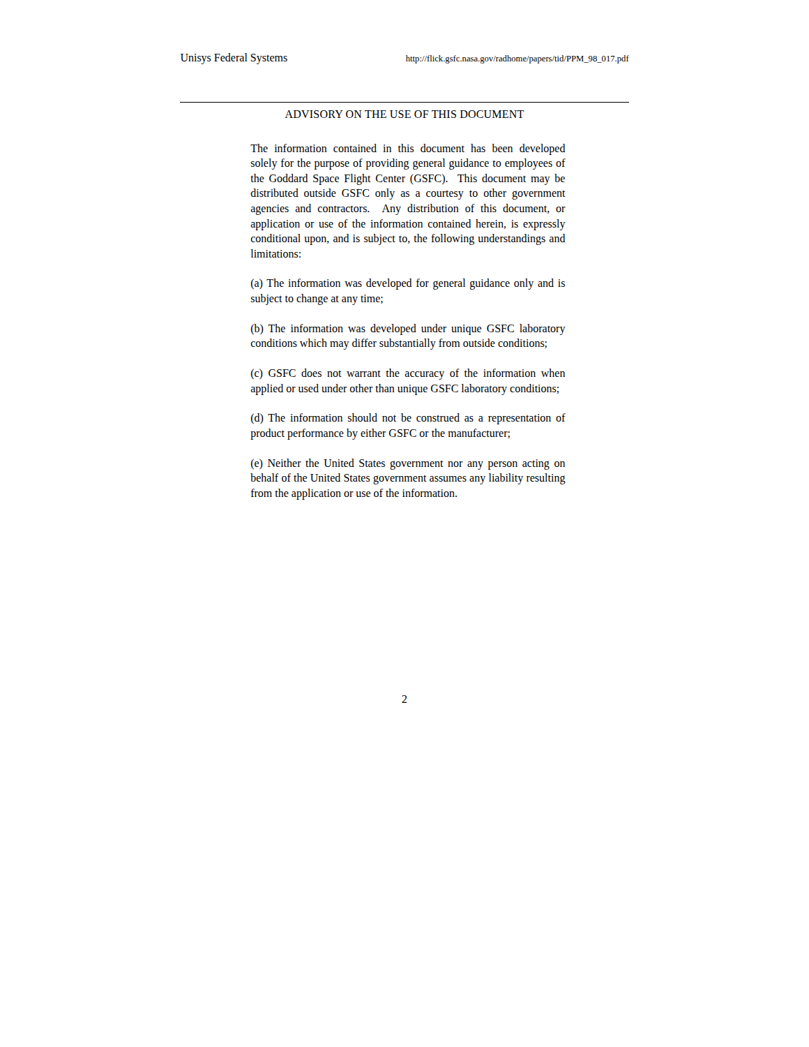Unisys Federal Systems
http://flick.gsfc.nasa.gov/radhome/papers/tid/PPM_98_017.pdf
ADVISORY ON THE USE OF THIS DOCUMENT
The information contained in this document has been developed solely for the purpose of providing general guidance to employees of the Goddard Space Flight Center (GSFC). This document may be distributed outside GSFC only as a courtesy to other government agencies and contractors. Any distribution of this document, or application or use of the information contained herein, is expressly conditional upon, and is subject to, the following understandings and limitations:
(a) The information was developed for general guidance only and is subject to change at any time;
(b) The information was developed under unique GSFC laboratory conditions which may differ substantially from outside conditions;
(c) GSFC does not warrant the accuracy of the information when applied or used under other than unique GSFC laboratory conditions;
(d) The information should not be construed as a representation of product performance by either GSFC or the manufacturer;
(e) Neither the United States government nor any person acting on behalf of the United States government assumes any liability resulting from the application or use of the information.
2